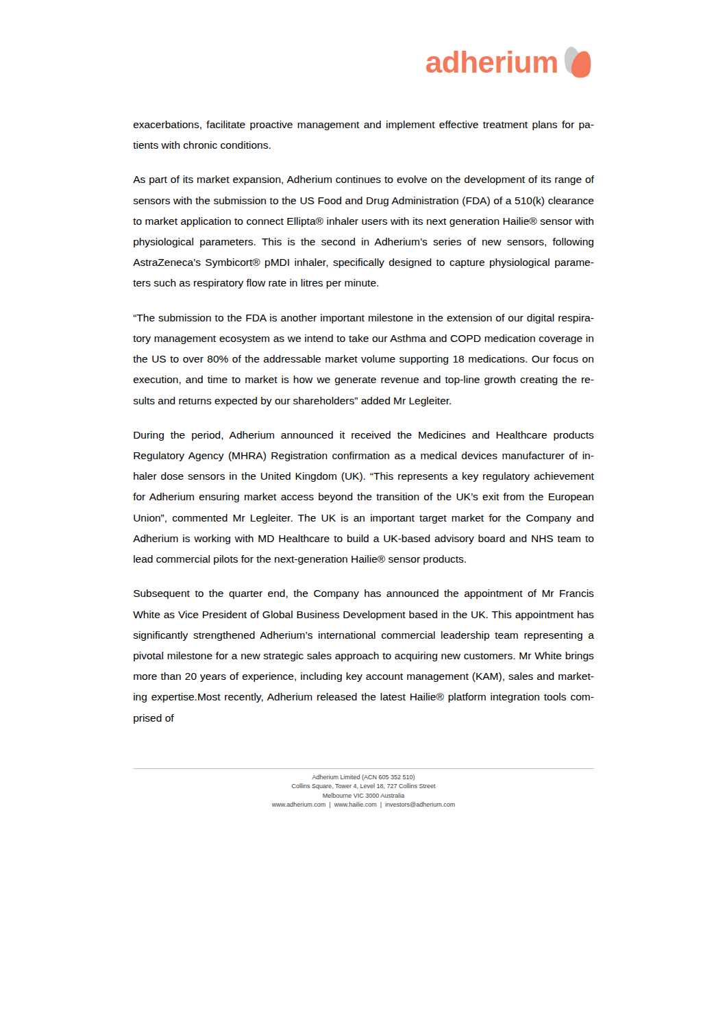adherium
exacerbations, facilitate proactive management and implement effective treatment plans for patients with chronic conditions.
As part of its market expansion, Adherium continues to evolve on the development of its range of sensors with the submission to the US Food and Drug Administration (FDA) of a 510(k) clearance to market application to connect Ellipta® inhaler users with its next generation Hailie® sensor with physiological parameters. This is the second in Adherium’s series of new sensors, following AstraZeneca’s Symbicort® pMDI inhaler, specifically designed to capture physiological parameters such as respiratory flow rate in litres per minute.
“The submission to the FDA is another important milestone in the extension of our digital respiratory management ecosystem as we intend to take our Asthma and COPD medication coverage in the US to over 80% of the addressable market volume supporting 18 medications. Our focus on execution, and time to market is how we generate revenue and top-line growth creating the results and returns expected by our shareholders” added Mr Legleiter.
During the period, Adherium announced it received the Medicines and Healthcare products Regulatory Agency (MHRA) Registration confirmation as a medical devices manufacturer of inhaler dose sensors in the United Kingdom (UK). “This represents a key regulatory achievement for Adherium ensuring market access beyond the transition of the UK’s exit from the European Union”, commented Mr Legleiter. The UK is an important target market for the Company and Adherium is working with MD Healthcare to build a UK-based advisory board and NHS team to lead commercial pilots for the next-generation Hailie® sensor products.
Subsequent to the quarter end, the Company has announced the appointment of Mr Francis White as Vice President of Global Business Development based in the UK. This appointment has significantly strengthened Adherium’s international commercial leadership team representing a pivotal milestone for a new strategic sales approach to acquiring new customers. Mr White brings more than 20 years of experience, including key account management (KAM), sales and marketing expertise.Most recently, Adherium released the latest Hailie® platform integration tools comprised of
Adherium Limited (ACN 605 352 510)
Collins Square, Tower 4, Level 18, 727 Collins Street
Melbourne VIC 3000 Australia
www.adherium.com | www.hailie.com | investors@adherium.com